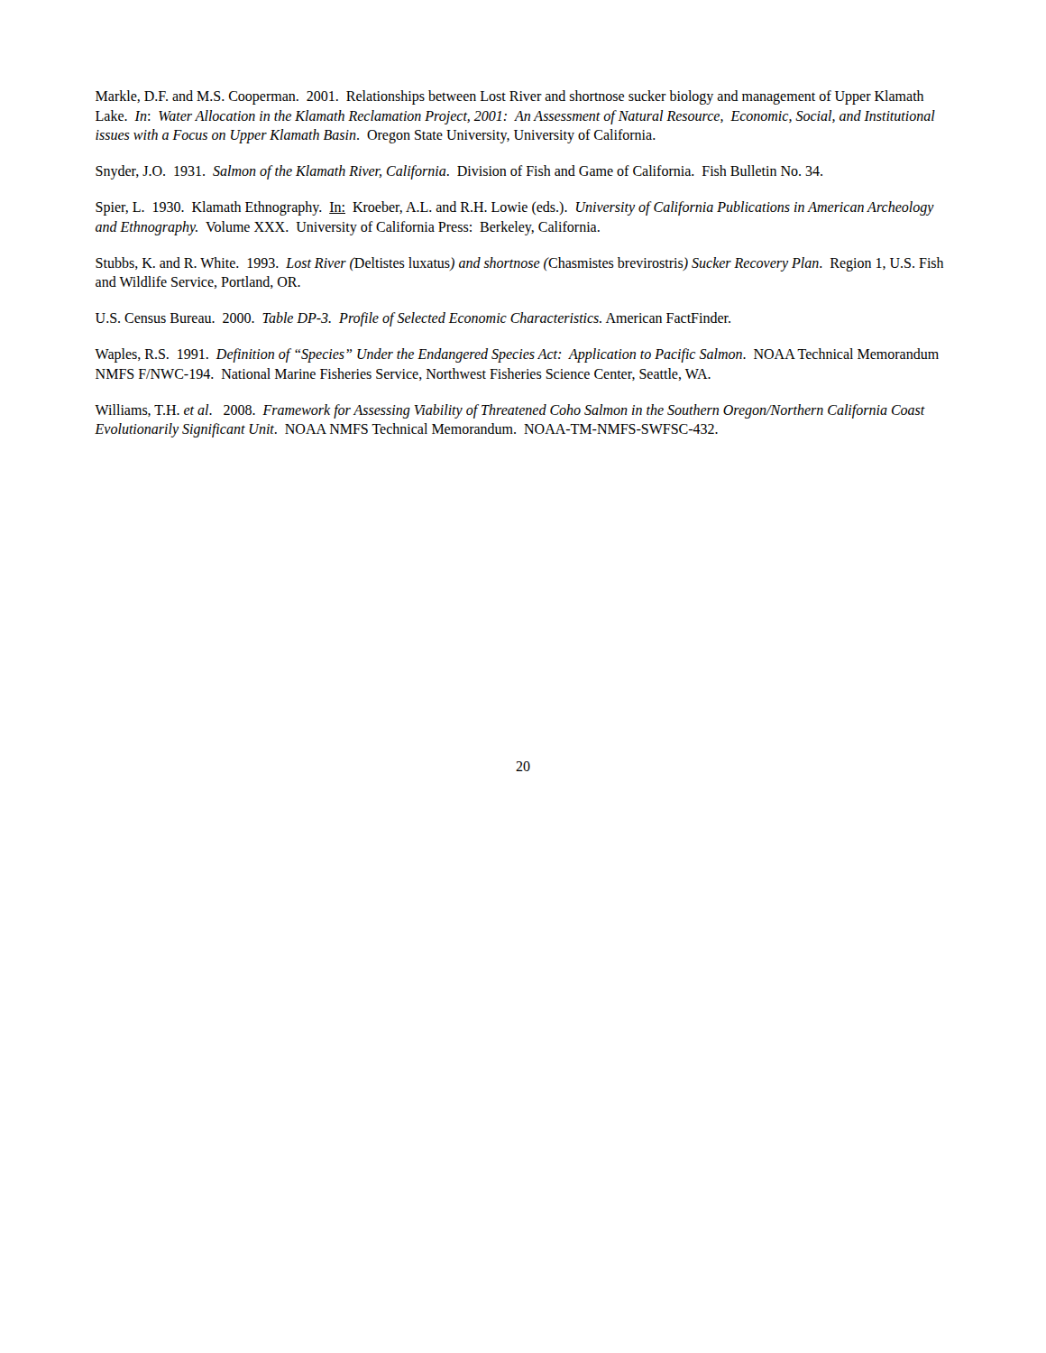Markle, D.F. and M.S. Cooperman. 2001. Relationships between Lost River and shortnose sucker biology and management of Upper Klamath Lake. In: Water Allocation in the Klamath Reclamation Project, 2001: An Assessment of Natural Resource, Economic, Social, and Institutional issues with a Focus on Upper Klamath Basin. Oregon State University, University of California.
Snyder, J.O. 1931. Salmon of the Klamath River, California. Division of Fish and Game of California. Fish Bulletin No. 34.
Spier, L. 1930. Klamath Ethnography. In: Kroeber, A.L. and R.H. Lowie (eds.). University of California Publications in American Archeology and Ethnography. Volume XXX. University of California Press: Berkeley, California.
Stubbs, K. and R. White. 1993. Lost River (Deltistes luxatus) and shortnose (Chasmistes brevirostris) Sucker Recovery Plan. Region 1, U.S. Fish and Wildlife Service, Portland, OR.
U.S. Census Bureau. 2000. Table DP-3. Profile of Selected Economic Characteristics. American FactFinder.
Waples, R.S. 1991. Definition of “Species” Under the Endangered Species Act: Application to Pacific Salmon. NOAA Technical Memorandum NMFS F/NWC-194. National Marine Fisheries Service, Northwest Fisheries Science Center, Seattle, WA.
Williams, T.H. et al. 2008. Framework for Assessing Viability of Threatened Coho Salmon in the Southern Oregon/Northern California Coast Evolutionarily Significant Unit. NOAA NMFS Technical Memorandum. NOAA-TM-NMFS-SWFSC-432.
20